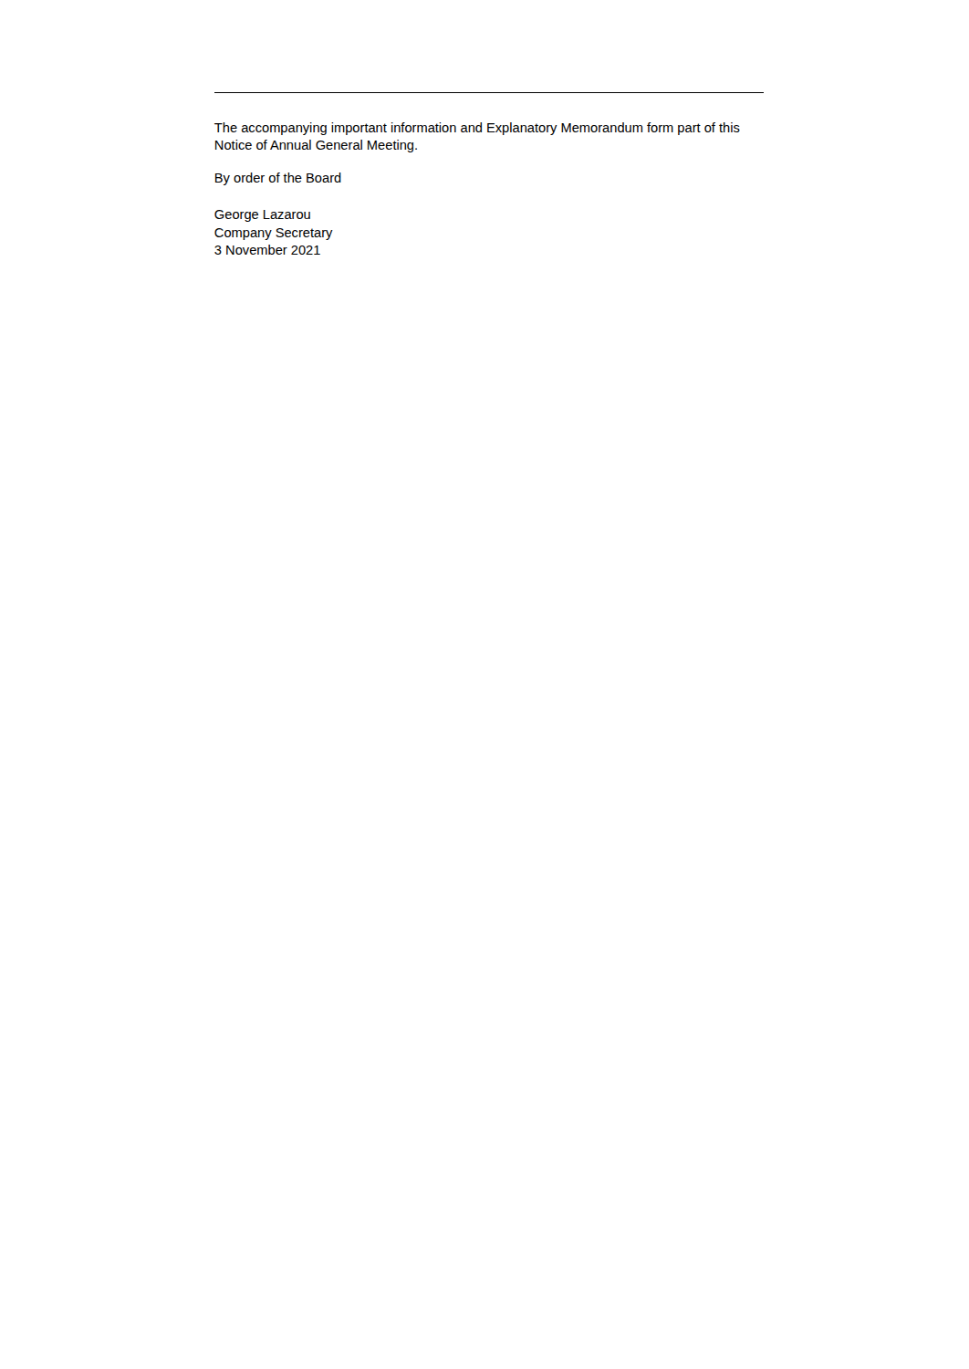The accompanying important information and Explanatory Memorandum form part of this Notice of Annual General Meeting.
By order of the Board
George Lazarou
Company Secretary
3 November 2021